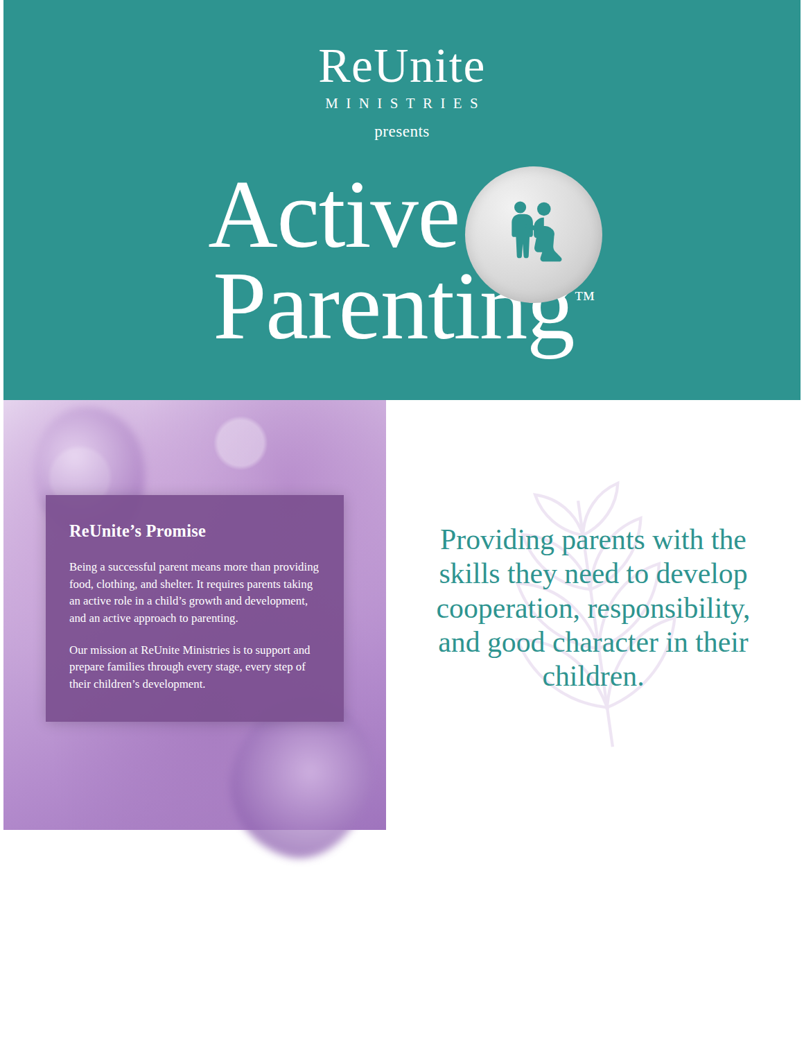ReUnite
Ministries
presents
Active Parenting™
ReUnite’s Promise
Being a successful parent means more than providing food, clothing, and shelter. It requires parents taking an active role in a child’s growth and development, and an active approach to parenting.
Our mission at ReUnite Ministries is to support and prepare families through every stage, every step of their children’s development.
Providing parents with the skills they need to develop cooperation, responsibility, and good character in their children.